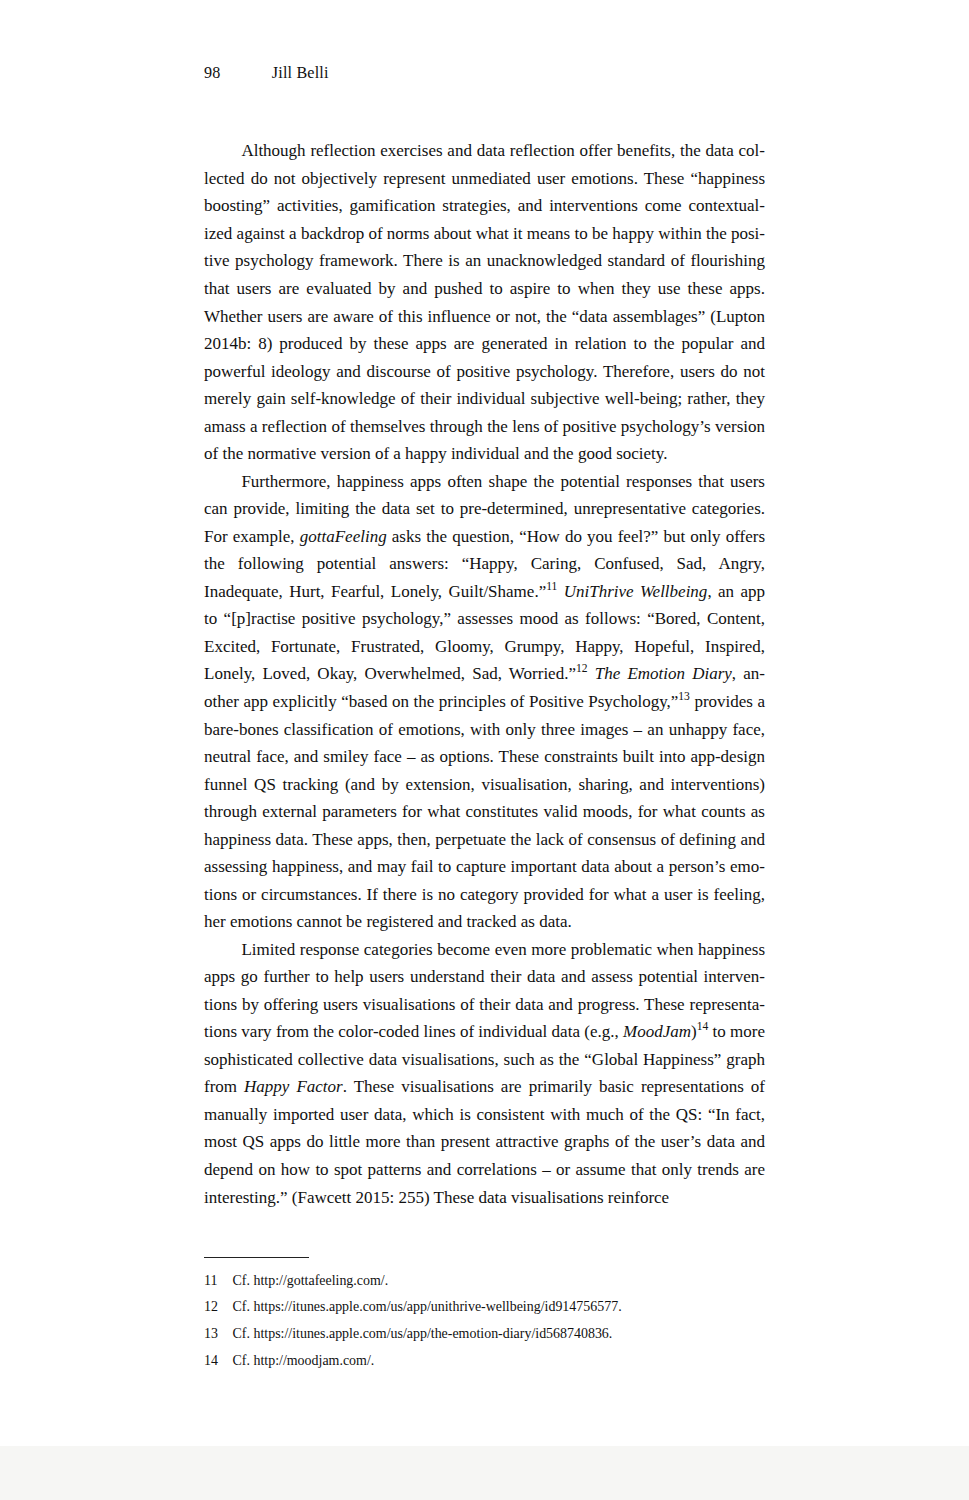98 Jill Belli
Although reflection exercises and data reflection offer benefits, the data collected do not objectively represent unmediated user emotions. These “happiness boosting” activities, gamification strategies, and interventions come contextualized against a backdrop of norms about what it means to be happy within the positive psychology framework. There is an unacknowledged standard of flourishing that users are evaluated by and pushed to aspire to when they use these apps. Whether users are aware of this influence or not, the “data assemblages” (Lupton 2014b: 8) produced by these apps are generated in relation to the popular and powerful ideology and discourse of positive psychology. Therefore, users do not merely gain self-knowledge of their individual subjective well-being; rather, they amass a reflection of themselves through the lens of positive psychology’s version of the normative version of a happy individual and the good society.
Furthermore, happiness apps often shape the potential responses that users can provide, limiting the data set to pre-determined, unrepresentative categories. For example, gottaFeeling asks the question, “How do you feel?” but only offers the following potential answers: “Happy, Caring, Confused, Sad, Angry, Inadequate, Hurt, Fearful, Lonely, Guilt/Shame.”11 UniThrive Wellbeing, an app to “[p]ractise positive psychology,” assesses mood as follows: “Bored, Content, Excited, Fortunate, Frustrated, Gloomy, Grumpy, Happy, Hopeful, Inspired, Lonely, Loved, Okay, Overwhelmed, Sad, Worried.”12 The Emotion Diary, another app explicitly “based on the principles of Positive Psychology,”13 provides a bare-bones classification of emotions, with only three images – an unhappy face, neutral face, and smiley face – as options. These constraints built into app-design funnel QS tracking (and by extension, visualisation, sharing, and interventions) through external parameters for what constitutes valid moods, for what counts as happiness data. These apps, then, perpetuate the lack of consensus of defining and assessing happiness, and may fail to capture important data about a person’s emotions or circumstances. If there is no category provided for what a user is feeling, her emotions cannot be registered and tracked as data.
Limited response categories become even more problematic when happiness apps go further to help users understand their data and assess potential interventions by offering users visualisations of their data and progress. These representations vary from the color-coded lines of individual data (e.g., MoodJam)14 to more sophisticated collective data visualisations, such as the “Global Happiness” graph from Happy Factor. These visualisations are primarily basic representations of manually imported user data, which is consistent with much of the QS: “In fact, most QS apps do little more than present attractive graphs of the user’s data and depend on how to spot patterns and correlations – or assume that only trends are interesting.” (Fawcett 2015: 255) These data visualisations reinforce
11 Cf. http://gottafeeling.com/.
12 Cf. https://itunes.apple.com/us/app/unithrive-wellbeing/id914756577.
13 Cf. https://itunes.apple.com/us/app/the-emotion-diary/id568740836.
14 Cf. http://moodjam.com/.